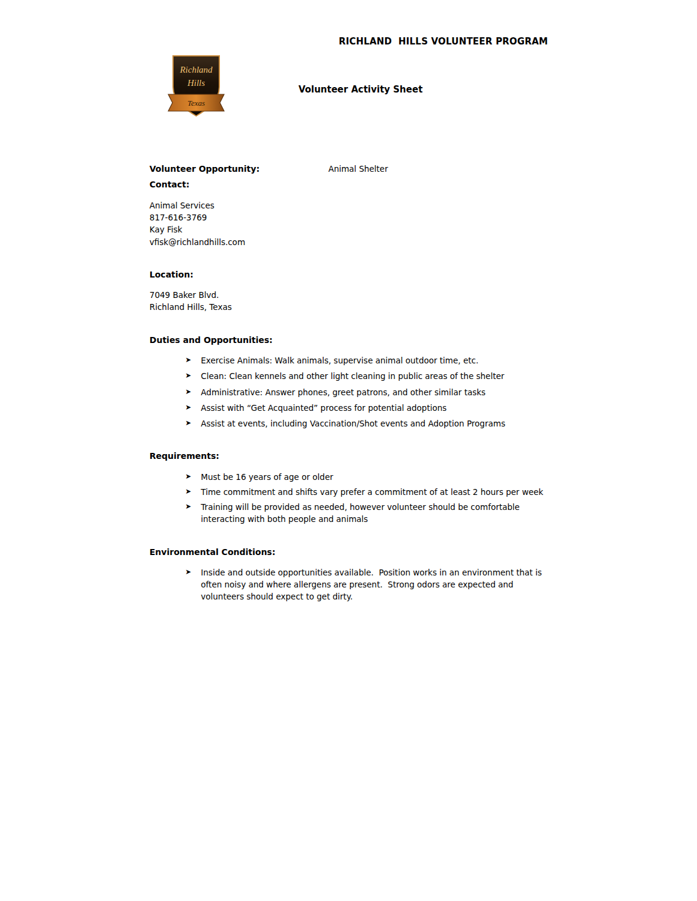RICHLAND HILLS VOLUNTEER PROGRAM
Richland Hills Texas Richland Hills Texas
Volunteer Activity Sheet
Volunteer Opportunity: Animal Shelter
Contact:
Animal Services
817-616-3769
Kay Fisk
vfisk@richlandhills.com
Location:
7049 Baker Blvd.
Richland Hills, Texas
Duties and Opportunities:
Exercise Animals: Walk animals, supervise animal outdoor time, etc.
Clean: Clean kennels and other light cleaning in public areas of the shelter
Administrative: Answer phones, greet patrons, and other similar tasks
Assist with “Get Acquainted” process for potential adoptions
Assist at events, including Vaccination/Shot events and Adoption Programs
Requirements:
Must be 16 years of age or older
Time commitment and shifts vary prefer a commitment of at least 2 hours per week
Training will be provided as needed, however volunteer should be comfortable interacting with both people and animals
Environmental Conditions:
Inside and outside opportunities available. Position works in an environment that is often noisy and where allergens are present. Strong odors are expected and volunteers should expect to get dirty.